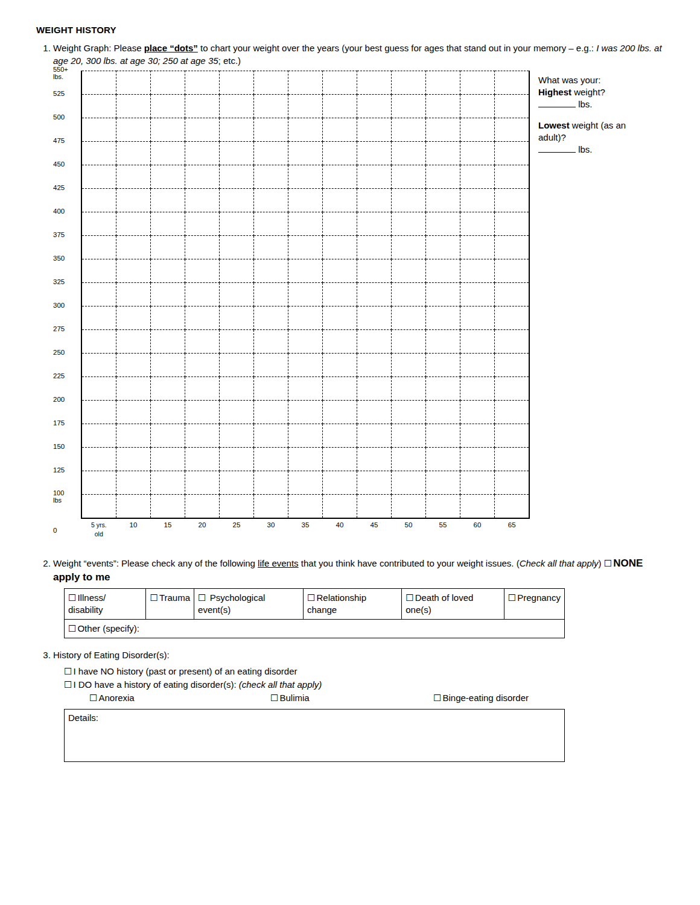WEIGHT HISTORY
Weight Graph: Please place “dots” to chart your weight over the years (your best guess for ages that stand out in your memory – e.g.: I was 200 lbs. at age 20, 300 lbs. at age 30; 250 at age 35; etc.)
| 550+ lbs. | | | | | | | | | | | | | |
| 525 | | | | | | | | | | | | | |
| 500 | | | | | | | | | | | | | |
| 475 | | | | | | | | | | | | | |
| 450 | | | | | | | | | | | | | |
| 425 | | | | | | | | | | | | | |
| 400 | | | | | | | | | | | | | |
| 375 | | | | | | | | | | | | | |
| 350 | | | | | | | | | | | | | |
| 325 | | | | | | | | | | | | | |
| 300 | | | | | | | | | | | | | |
| 275 | | | | | | | | | | | | | |
| 250 | | | | | | | | | | | | | |
| 225 | | | | | | | | | | | | | |
| 200 | | | | | | | | | | | | | |
| 175 | | | | | | | | | | | | | |
| 150 | | | | | | | | | | | | | |
| 125 | | | | | | | | | | | | | |
| 100 lbs | | | | | | | | | | | | | |
| 0 | 5 yrs. old | 10 | 15 | 20 | 25 | 30 | 35 | 40 | 45 | 50 | 55 | 60 | 65 |
What was your:
Highest weight?
lbs.
Lowest weight (as an adult)?
lbs.
Weight “events”: Please check any of the following life events that you think have contributed to your weight issues. (Check all that apply) ☐NONE apply to me
| ☐ Illness/ disability | ☐ Trauma | ☐ Psychological event(s) | ☐ Relationship change | ☐ Death of loved one(s) | ☐ Pregnancy |
| ☐ Other (specify): |
History of Eating Disorder(s):
☐I have NO history (past or present) of an eating disorder
☐I DO have a history of eating disorder(s): (check all that apply)
☐Anorexia ☐Bulimia ☐Binge-eating disorder
| Details: |